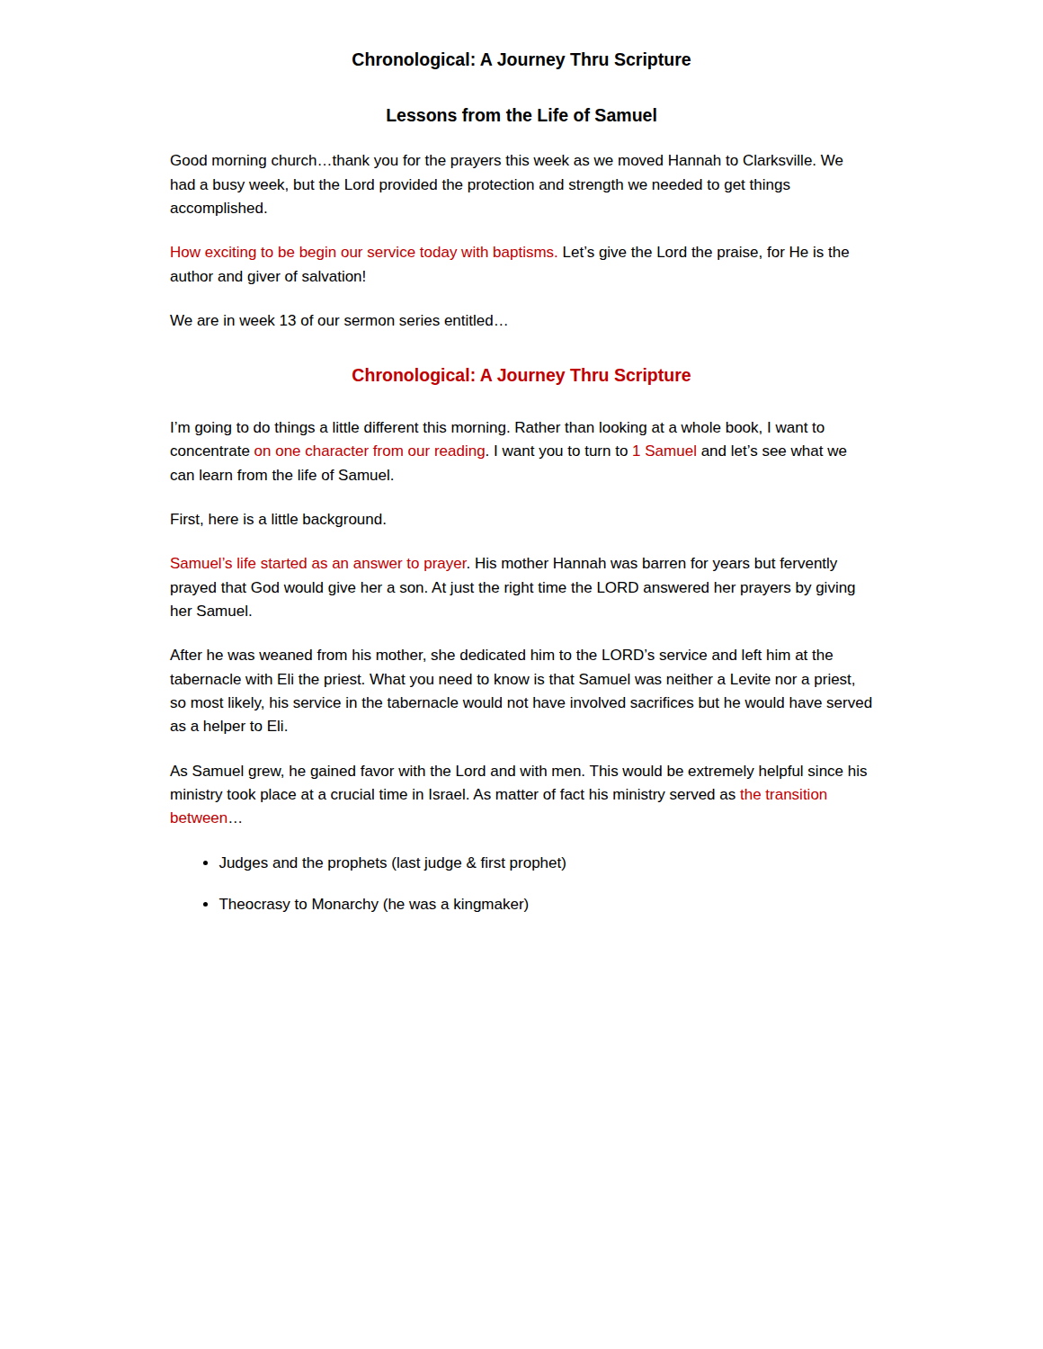Chronological: A Journey Thru Scripture
Lessons from the Life of Samuel
Good morning church…thank you for the prayers this week as we moved Hannah to Clarksville. We had a busy week, but the Lord provided the protection and strength we needed to get things accomplished.
How exciting to be begin our service today with baptisms. Let’s give the Lord the praise, for He is the author and giver of salvation!
We are in week 13 of our sermon series entitled…
Chronological: A Journey Thru Scripture
I’m going to do things a little different this morning. Rather than looking at a whole book, I want to concentrate on one character from our reading. I want you to turn to 1 Samuel and let’s see what we can learn from the life of Samuel.
First, here is a little background.
Samuel’s life started as an answer to prayer. His mother Hannah was barren for years but fervently prayed that God would give her a son. At just the right time the LORD answered her prayers by giving her Samuel.
After he was weaned from his mother, she dedicated him to the LORD’s service and left him at the tabernacle with Eli the priest. What you need to know is that Samuel was neither a Levite nor a priest, so most likely, his service in the tabernacle would not have involved sacrifices but he would have served as a helper to Eli.
As Samuel grew, he gained favor with the Lord and with men. This would be extremely helpful since his ministry took place at a crucial time in Israel. As matter of fact his ministry served as the transition between…
Judges and the prophets (last judge & first prophet)
Theocrasy to Monarchy (he was a kingmaker)